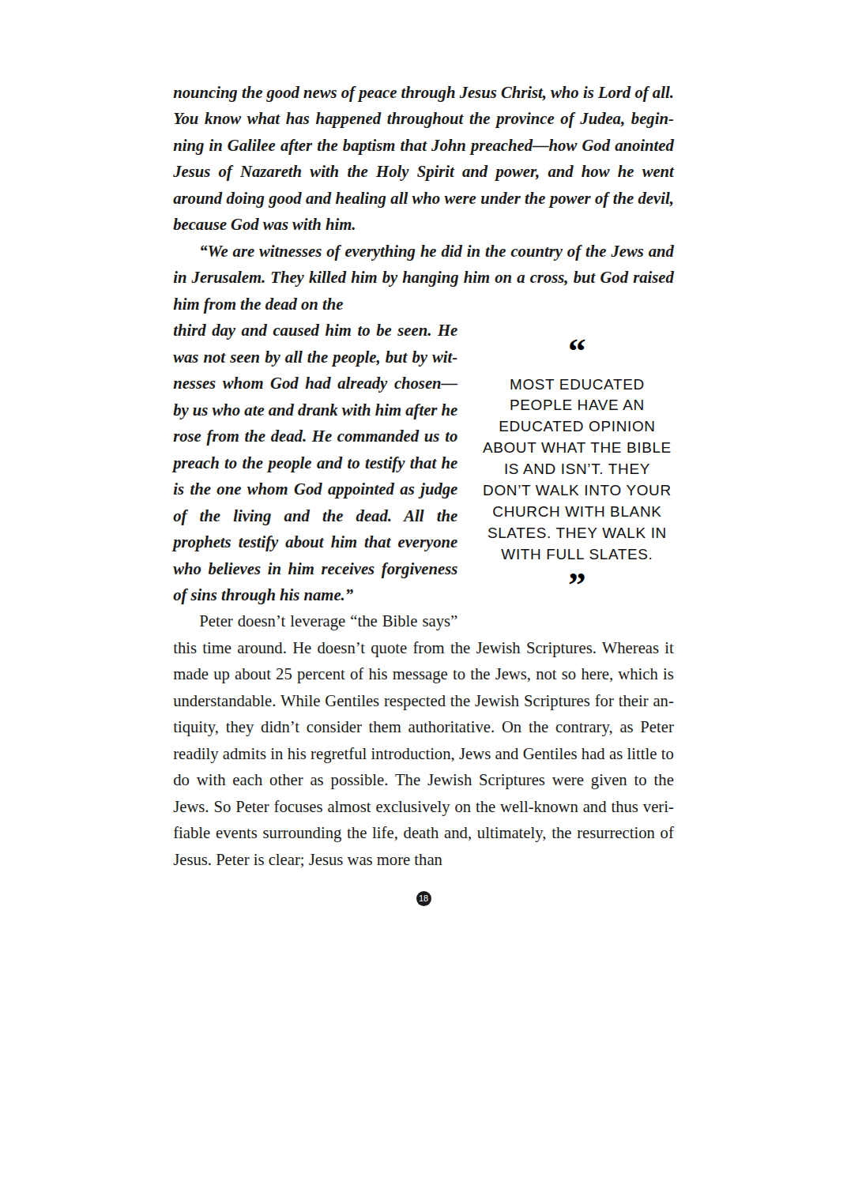nouncing the good news of peace through Jesus Christ, who is Lord of all. You know what has happened throughout the province of Judea, beginning in Galilee after the baptism that John preached—how God anointed Jesus of Nazareth with the Holy Spirit and power, and how he went around doing good and healing all who were under the power of the devil, because God was with him.
“We are witnesses of everything he did in the country of the Jews and in Jerusalem. They killed him by hanging him on a cross, but God raised him from the dead on the
“ Most educated people have an educated opinion about what the Bible is and isn’t. They don’t walk into your church with blank slates. They walk in with full slates. ”
third day and caused him to be seen. He was not seen by all the people, but by witnesses whom God had already chosen—by us who ate and drank with him after he rose from the dead. He commanded us to preach to the people and to testify that he is the one whom God appointed as judge of the living and the dead. All the prophets testify about him that everyone who believes in him receives forgiveness of sins through his name.”
Peter doesn’t leverage “the Bible says” this time around. He doesn’t quote from the Jewish Scriptures. Whereas it made up about 25 percent of his message to the Jews, not so here, which is understandable. While Gentiles respected the Jewish Scriptures for their antiquity, they didn’t consider them authoritative. On the contrary, as Peter readily admits in his regretful introduction, Jews and Gentiles had as little to do with each other as possible. The Jewish Scriptures were given to the Jews. So Peter focuses almost exclusively on the well-known and thus verifiable events surrounding the life, death and, ultimately, the resurrection of Jesus. Peter is clear; Jesus was more than
18